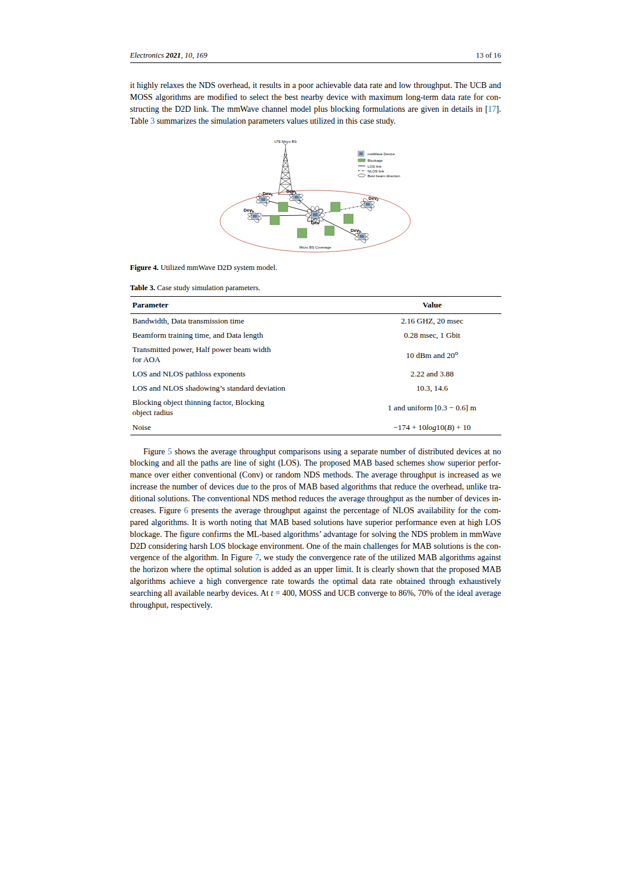Electronics 2021, 10, 169
13 of 16
it highly relaxes the NDS overhead, it results in a poor achievable data rate and low throughput. The UCB and MOSS algorithms are modified to select the best nearby device with maximum long-term data rate for constructing the D2D link. The mmWave channel model plus blocking formulations are given in details in [17]. Table 3 summarizes the simulation parameters values utilized in this case study.
LTE Micro BS Micro BS Coverage mwWave Device Blockage LOS link NLOS link Best beam direction Dev Dev1 Dev2 Dev3 Dev4 Dev5
Figure 4. Utilized mmWave D2D system model.
Table 3. Case study simulation parameters.
| Parameter | Value |
| --- | --- |
| Bandwidth, Data transmission time | 2.16 GHZ, 20 msec |
| Beamform training time, and Data length | 0.28 msec, 1 Gbit |
| Transmitted power, Half power beam width for AOA | 10 dBm and 20 o |
| LOS and NLOS pathloss exponents | 2.22 and 3.88 |
| LOS and NLOS shadowing’s standard deviation | 10.3, 14.6 |
| Blocking object thinning factor, Blocking object radius | 1 and uniform [0.3 − 0.6] m |
| Noise | −174 + 10 log 10( B ) + 10 |
Figure 5 shows the average throughput comparisons using a separate number of distributed devices at no blocking and all the paths are line of sight (LOS). The proposed MAB based schemes show superior performance over either conventional (Conv) or random NDS methods. The average throughput is increased as we increase the number of devices due to the pros of MAB based algorithms that reduce the overhead, unlike traditional solutions. The conventional NDS method reduces the average throughput as the number of devices increases. Figure 6 presents the average throughput against the percentage of NLOS availability for the compared algorithms. It is worth noting that MAB based solutions have superior performance even at high LOS blockage. The figure confirms the ML-based algorithms’ advantage for solving the NDS problem in mmWave D2D considering harsh LOS blockage environment. One of the main challenges for MAB solutions is the convergence of the algorithm. In Figure 7, we study the convergence rate of the utilized MAB algorithms against the horizon where the optimal solution is added as an upper limit. It is clearly shown that the proposed MAB algorithms achieve a high convergence rate towards the optimal data rate obtained through exhaustively searching all available nearby devices. At t = 400, MOSS and UCB converge to 86%, 70% of the ideal average throughput, respectively.